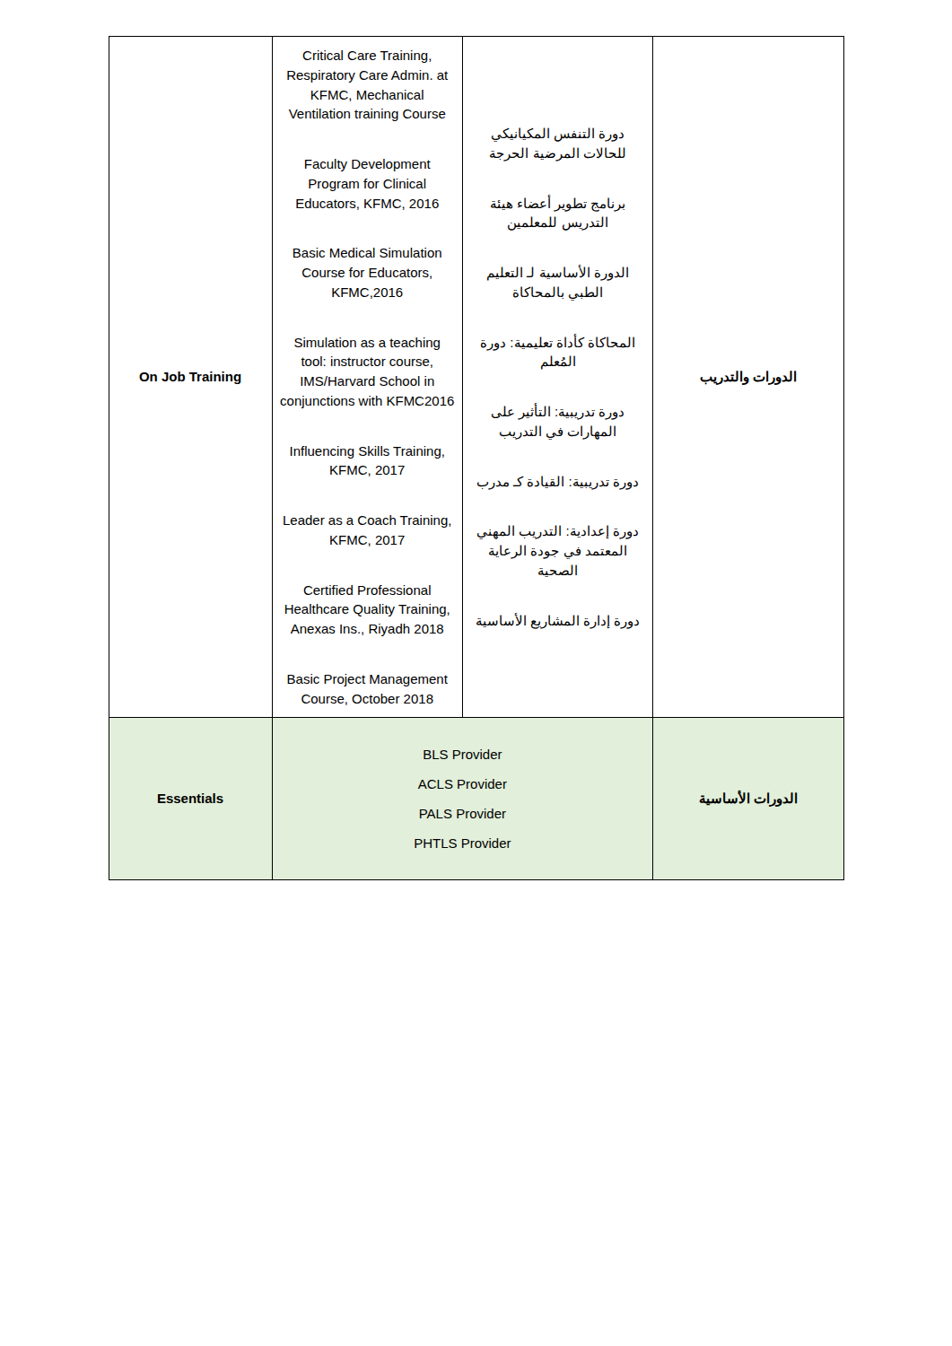| On Job Training | Critical Care Training, Respiratory Care Admin. at KFMC, Mechanical Ventilation training Course Faculty Development Program for Clinical Educators, KFMC, 2016 Basic Medical Simulation Course for Educators, KFMC,2016 Simulation as a teaching tool: instructor course, IMS/Harvard School in conjunctions with KFMC2016 Influencing Skills Training, KFMC, 2017 Leader as a Coach Training, KFMC, 2017 Certified Professional Healthcare Quality Training, Anexas Ins., Riyadh 2018 Basic Project Management Course, October 2018 | دورة التنفس المكيانيكي للحالات المرضية الحرجة برنامج تطوير أعضاء هيئة التدريس للمعلمين الدورة الأساسية لـ التعليم الطبي بالمحاكاة المحاكاة كأداة تعليمية: دورة المُعلم دورة تدريبية: التأثير على المهارات في التدريب دورة تدريبية: القيادة كـ مدرب دورة إعدادية: التدريب المهني المعتمد في جودة الرعاية الصحية دورة إدارة المشاريع الأساسية | الدورات والتدريب |
| Essentials | BLS Provider ACLS Provider PALS Provider PHTLS Provider | الدورات الأساسية |